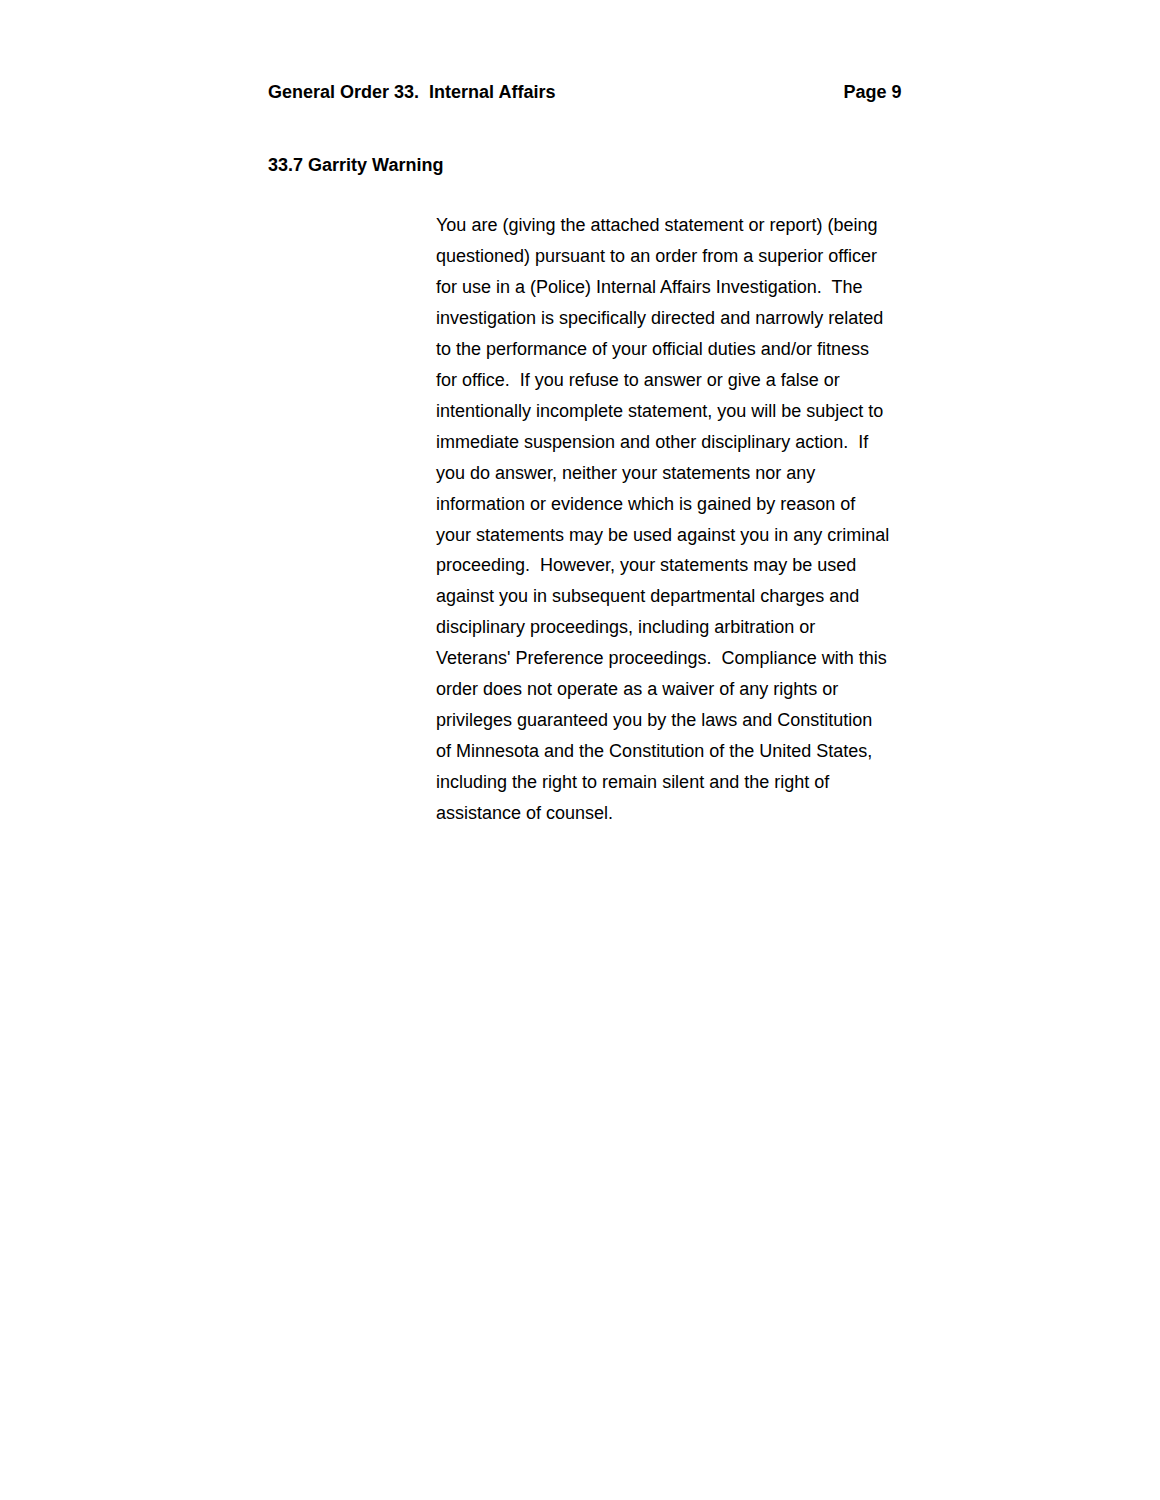General Order 33. Internal Affairs Page 9
33.7 Garrity Warning
You are (giving the attached statement or report) (being questioned) pursuant to an order from a superior officer for use in a (Police) Internal Affairs Investigation. The investigation is specifically directed and narrowly related to the performance of your official duties and/or fitness for office. If you refuse to answer or give a false or intentionally incomplete statement, you will be subject to immediate suspension and other disciplinary action. If you do answer, neither your statements nor any information or evidence which is gained by reason of your statements may be used against you in any criminal proceeding. However, your statements may be used against you in subsequent departmental charges and disciplinary proceedings, including arbitration or Veterans' Preference proceedings. Compliance with this order does not operate as a waiver of any rights or privileges guaranteed you by the laws and Constitution of Minnesota and the Constitution of the United States, including the right to remain silent and the right of assistance of counsel.